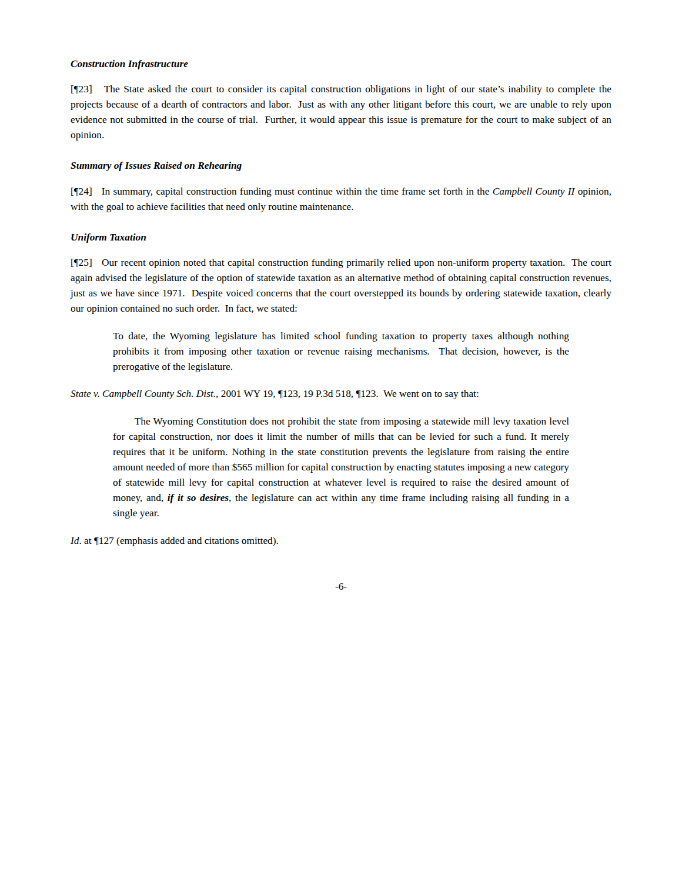Construction Infrastructure
[¶23] The State asked the court to consider its capital construction obligations in light of our state’s inability to complete the projects because of a dearth of contractors and labor. Just as with any other litigant before this court, we are unable to rely upon evidence not submitted in the course of trial. Further, it would appear this issue is premature for the court to make subject of an opinion.
Summary of Issues Raised on Rehearing
[¶24] In summary, capital construction funding must continue within the time frame set forth in the Campbell County II opinion, with the goal to achieve facilities that need only routine maintenance.
Uniform Taxation
[¶25] Our recent opinion noted that capital construction funding primarily relied upon non-uniform property taxation. The court again advised the legislature of the option of statewide taxation as an alternative method of obtaining capital construction revenues, just as we have since 1971. Despite voiced concerns that the court overstepped its bounds by ordering statewide taxation, clearly our opinion contained no such order. In fact, we stated:
To date, the Wyoming legislature has limited school funding taxation to property taxes although nothing prohibits it from imposing other taxation or revenue raising mechanisms. That decision, however, is the prerogative of the legislature.
State v. Campbell County Sch. Dist., 2001 WY 19, ¶123, 19 P.3d 518, ¶123. We went on to say that:
The Wyoming Constitution does not prohibit the state from imposing a statewide mill levy taxation level for capital construction, nor does it limit the number of mills that can be levied for such a fund. It merely requires that it be uniform. Nothing in the state constitution prevents the legislature from raising the entire amount needed of more than $565 million for capital construction by enacting statutes imposing a new category of statewide mill levy for capital construction at whatever level is required to raise the desired amount of money, and, if it so desires, the legislature can act within any time frame including raising all funding in a single year.
Id. at ¶127 (emphasis added and citations omitted).
-6-